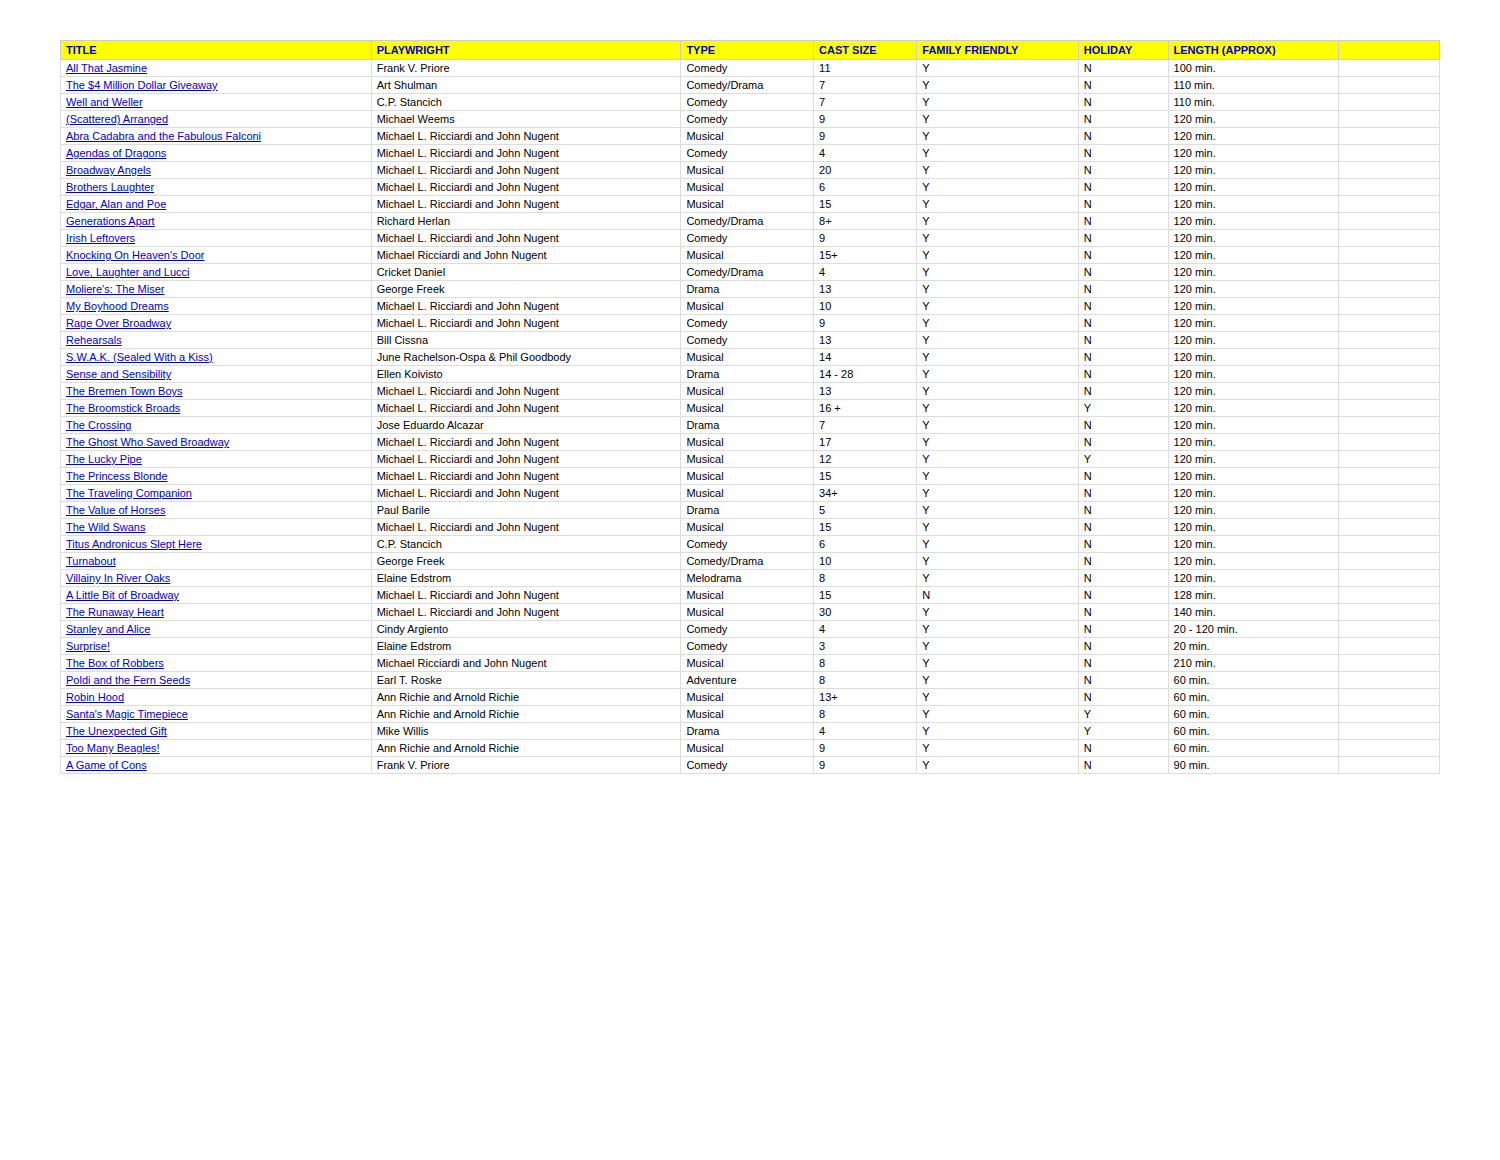| TITLE | PLAYWRIGHT | TYPE | CAST SIZE | FAMILY FRIENDLY | HOLIDAY | LENGTH (APPROX) | |
| --- | --- | --- | --- | --- | --- | --- | --- |
| All That Jasmine | Frank V. Priore | Comedy | 11 | Y | N | 100 min. | |
| The $4 Million Dollar Giveaway | Art Shulman | Comedy/Drama | 7 | Y | N | 110 min. | |
| Well and Weller | C.P. Stancich | Comedy | 7 | Y | N | 110 min. | |
| (Scattered) Arranged | Michael Weems | Comedy | 9 | Y | N | 120 min. | |
| Abra Cadabra and the Fabulous Falconi | Michael L. Ricciardi and John Nugent | Musical | 9 | Y | N | 120 min. | |
| Agendas of Dragons | Michael L. Ricciardi and John Nugent | Comedy | 4 | Y | N | 120 min. | |
| Broadway Angels | Michael L. Ricciardi and John Nugent | Musical | 20 | Y | N | 120 min. | |
| Brothers Laughter | Michael L. Ricciardi and John Nugent | Musical | 6 | Y | N | 120 min. | |
| Edgar, Alan and Poe | Michael L. Ricciardi and John Nugent | Musical | 15 | Y | N | 120 min. | |
| Generations Apart | Richard Herlan | Comedy/Drama | 8+ | Y | N | 120 min. | |
| Irish Leftovers | Michael L. Ricciardi and John Nugent | Comedy | 9 | Y | N | 120 min. | |
| Knocking On Heaven's Door | Michael Ricciardi and John Nugent | Musical | 15+ | Y | N | 120 min. | |
| Love, Laughter and Lucci | Cricket Daniel | Comedy/Drama | 4 | Y | N | 120 min. | |
| Moliere's: The Miser | George Freek | Drama | 13 | Y | N | 120 min. | |
| My Boyhood Dreams | Michael L. Ricciardi and John Nugent | Musical | 10 | Y | N | 120 min. | |
| Rage Over Broadway | Michael L. Ricciardi and John Nugent | Comedy | 9 | Y | N | 120 min. | |
| Rehearsals | Bill Cissna | Comedy | 13 | Y | N | 120 min. | |
| S.W.A.K. (Sealed With a Kiss) | June Rachelson-Ospa & Phil Goodbody | Musical | 14 | Y | N | 120 min. | |
| Sense and Sensibility | Ellen Koivisto | Drama | 14 - 28 | Y | N | 120 min. | |
| The Bremen Town Boys | Michael L. Ricciardi and John Nugent | Musical | 13 | Y | N | 120 min. | |
| The Broomstick Broads | Michael L. Ricciardi and John Nugent | Musical | 16 + | Y | Y | 120 min. | |
| The Crossing | Jose Eduardo Alcazar | Drama | 7 | Y | N | 120 min. | |
| The Ghost Who Saved Broadway | Michael L. Ricciardi and John Nugent | Musical | 17 | Y | N | 120 min. | |
| The Lucky Pipe | Michael L. Ricciardi and John Nugent | Musical | 12 | Y | Y | 120 min. | |
| The Princess Blonde | Michael L. Ricciardi and John Nugent | Musical | 15 | Y | N | 120 min. | |
| The Traveling Companion | Michael L. Ricciardi and John Nugent | Musical | 34+ | Y | N | 120 min. | |
| The Value of Horses | Paul Barile | Drama | 5 | Y | N | 120 min. | |
| The Wild Swans | Michael L. Ricciardi and John Nugent | Musical | 15 | Y | N | 120 min. | |
| Titus Andronicus Slept Here | C.P. Stancich | Comedy | 6 | Y | N | 120 min. | |
| Turnabout | George Freek | Comedy/Drama | 10 | Y | N | 120 min. | |
| Villainy In River Oaks | Elaine Edstrom | Melodrama | 8 | Y | N | 120 min. | |
| A Little Bit of Broadway | Michael L. Ricciardi and John Nugent | Musical | 15 | N | N | 128 min. | |
| The Runaway Heart | Michael L. Ricciardi and John Nugent | Musical | 30 | Y | N | 140 min. | |
| Stanley and Alice | Cindy Argiento | Comedy | 4 | Y | N | 20 - 120 min. | |
| Surprise! | Elaine Edstrom | Comedy | 3 | Y | N | 20 min. | |
| The Box of Robbers | Michael Ricciardi and John Nugent | Musical | 8 | Y | N | 210 min. | |
| Poldi and the Fern Seeds | Earl T. Roske | Adventure | 8 | Y | N | 60 min. | |
| Robin Hood | Ann Richie and Arnold Richie | Musical | 13+ | Y | N | 60 min. | |
| Santa's Magic Timepiece | Ann Richie and Arnold Richie | Musical | 8 | Y | Y | 60 min. | |
| The Unexpected Gift | Mike Willis | Drama | 4 | Y | Y | 60 min. | |
| Too Many Beagles! | Ann Richie and Arnold Richie | Musical | 9 | Y | N | 60 min. | |
| A Game of Cons | Frank V. Priore | Comedy | 9 | Y | N | 90 min. | |